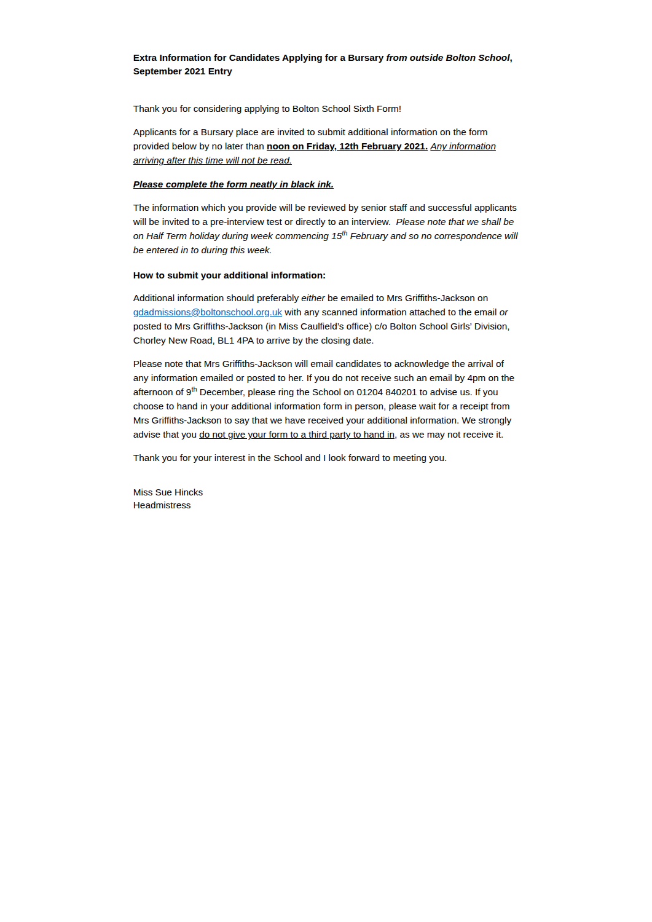Extra Information for Candidates Applying for a Bursary from outside Bolton School, September 2021 Entry
Thank you for considering applying to Bolton School Sixth Form!
Applicants for a Bursary place are invited to submit additional information on the form provided below by no later than noon on Friday, 12th February 2021. Any information arriving after this time will not be read.
Please complete the form neatly in black ink.
The information which you provide will be reviewed by senior staff and successful applicants will be invited to a pre-interview test or directly to an interview. Please note that we shall be on Half Term holiday during week commencing 15th February and so no correspondence will be entered in to during this week.
How to submit your additional information:
Additional information should preferably either be emailed to Mrs Griffiths-Jackson on gdadmissions@boltonschool.org.uk with any scanned information attached to the email or posted to Mrs Griffiths-Jackson (in Miss Caulfield’s office) c/o Bolton School Girls’ Division, Chorley New Road, BL1 4PA to arrive by the closing date.
Please note that Mrs Griffiths-Jackson will email candidates to acknowledge the arrival of any information emailed or posted to her. If you do not receive such an email by 4pm on the afternoon of 9th December, please ring the School on 01204 840201 to advise us. If you choose to hand in your additional information form in person, please wait for a receipt from Mrs Griffiths-Jackson to say that we have received your additional information. We strongly advise that you do not give your form to a third party to hand in, as we may not receive it.
Thank you for your interest in the School and I look forward to meeting you.
Miss Sue Hincks
Headmistress